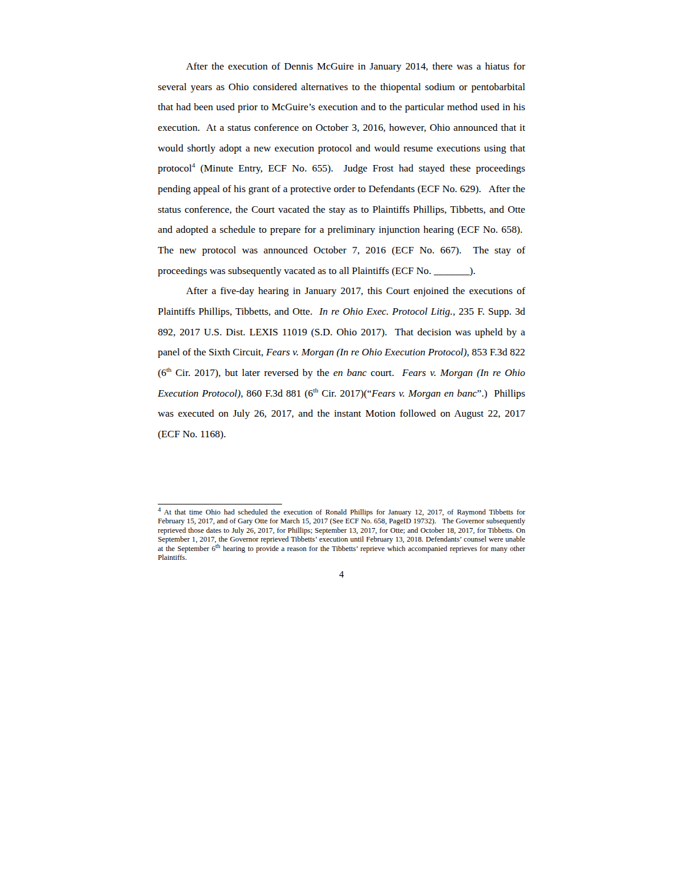After the execution of Dennis McGuire in January 2014, there was a hiatus for several years as Ohio considered alternatives to the thiopental sodium or pentobarbital that had been used prior to McGuire’s execution and to the particular method used in his execution. At a status conference on October 3, 2016, however, Ohio announced that it would shortly adopt a new execution protocol and would resume executions using that protocol4 (Minute Entry, ECF No. 655). Judge Frost had stayed these proceedings pending appeal of his grant of a protective order to Defendants (ECF No. 629). After the status conference, the Court vacated the stay as to Plaintiffs Phillips, Tibbetts, and Otte and adopted a schedule to prepare for a preliminary injunction hearing (ECF No. 658). The new protocol was announced October 7, 2016 (ECF No. 667). The stay of proceedings was subsequently vacated as to all Plaintiffs (ECF No. _______).
After a five-day hearing in January 2017, this Court enjoined the executions of Plaintiffs Phillips, Tibbetts, and Otte. In re Ohio Exec. Protocol Litig., 235 F. Supp. 3d 892, 2017 U.S. Dist. LEXIS 11019 (S.D. Ohio 2017). That decision was upheld by a panel of the Sixth Circuit, Fears v. Morgan (In re Ohio Execution Protocol), 853 F.3d 822 (6th Cir. 2017), but later reversed by the en banc court. Fears v. Morgan (In re Ohio Execution Protocol), 860 F.3d 881 (6th Cir. 2017)(“Fears v. Morgan en banc”.) Phillips was executed on July 26, 2017, and the instant Motion followed on August 22, 2017 (ECF No. 1168).
4 At that time Ohio had scheduled the execution of Ronald Phillips for January 12, 2017, of Raymond Tibbetts for February 15, 2017, and of Gary Otte for March 15, 2017 (See ECF No. 658, PageID 19732). The Governor subsequently reprieved those dates to July 26, 2017, for Phillips; September 13, 2017, for Otte; and October 18, 2017, for Tibbetts. On September 1, 2017, the Governor reprieved Tibbetts’ execution until February 13, 2018. Defendants’ counsel were unable at the September 6th hearing to provide a reason for the Tibbetts’ reprieve which accompanied reprieves for many other Plaintiffs.
4